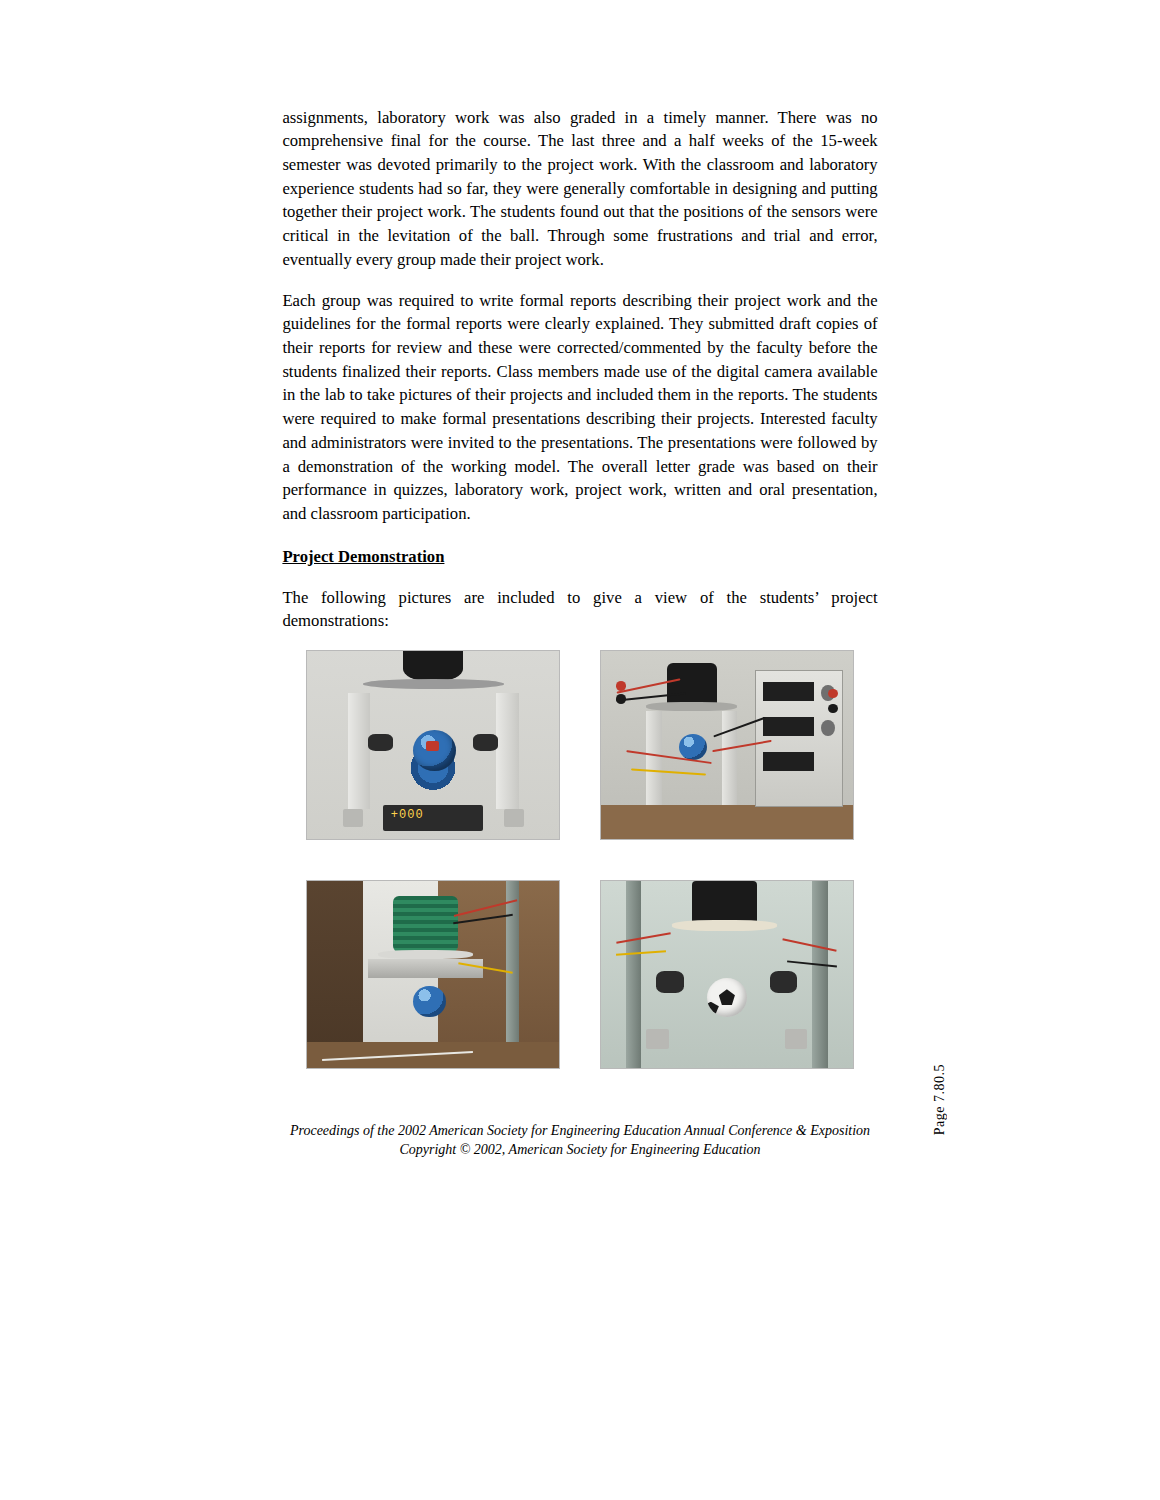assignments, laboratory work was also graded in a timely manner. There was no comprehensive final for the course. The last three and a half weeks of the 15-week semester was devoted primarily to the project work. With the classroom and laboratory experience students had so far, they were generally comfortable in designing and putting together their project work. The students found out that the positions of the sensors were critical in the levitation of the ball. Through some frustrations and trial and error, eventually every group made their project work.
Each group was required to write formal reports describing their project work and the guidelines for the formal reports were clearly explained. They submitted draft copies of their reports for review and these were corrected/commented by the faculty before the students finalized their reports. Class members made use of the digital camera available in the lab to take pictures of their projects and included them in the reports. The students were required to make formal presentations describing their projects. Interested faculty and administrators were invited to the presentations. The presentations were followed by a demonstration of the working model. The overall letter grade was based on their performance in quizzes, laboratory work, project work, written and oral presentation, and classroom participation.
Project Demonstration
The following pictures are included to give a view of the students’ project demonstrations:
Proceedings of the 2002 American Society for Engineering Education Annual Conference & Exposition
Copyright © 2002, American Society for Engineering Education
Page 7.80.5